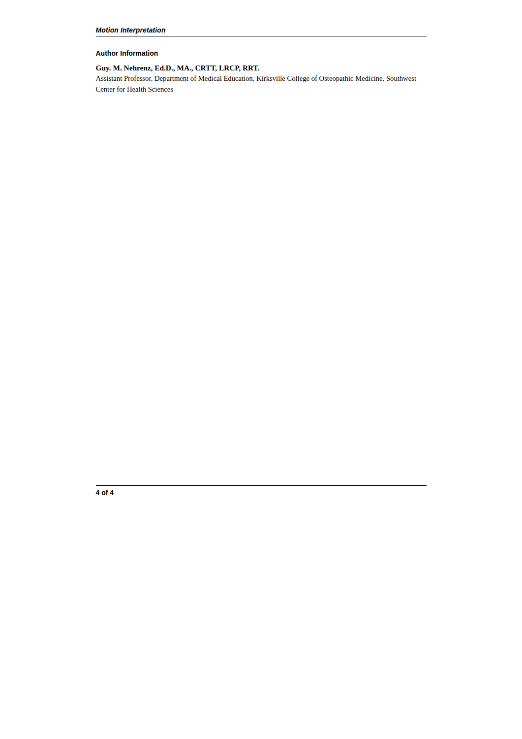Motion Interpretation
Author Information
Guy. M. Nehrenz, Ed.D., MA., CRTT, LRCP, RRT.
Assistant Professor, Department of Medical Education, Kirksville College of Osteopathic Medicine, Southwest Center for Health Sciences
4 of 4